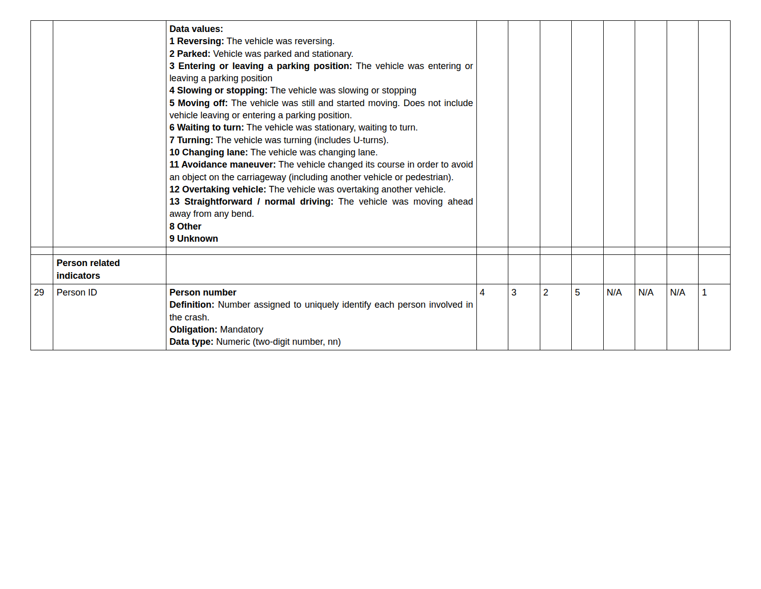| | | Data values: 1 Reversing: The vehicle was reversing. 2 Parked: Vehicle was parked and stationary. 3 Entering or leaving a parking position: The vehicle was entering or leaving a parking position 4 Slowing or stopping: The vehicle was slowing or stopping 5 Moving off: The vehicle was still and started moving. Does not include vehicle leaving or entering a parking position. 6 Waiting to turn: The vehicle was stationary, waiting to turn. 7 Turning: The vehicle was turning (includes U-turns). 10 Changing lane: The vehicle was changing lane. 11 Avoidance maneuver: The vehicle changed its course in order to avoid an object on the carriageway (including another vehicle or pedestrian). 12 Overtaking vehicle: The vehicle was overtaking another vehicle. 13 Straightforward / normal driving: The vehicle was moving ahead away from any bend. 8 Other 9 Unknown | | | | | | | | |
| | Person related indicators | | | | | | | | | |
| 29 | Person ID | Person number Definition: Number assigned to uniquely identify each person involved in the crash. Obligation: Mandatory Data type: Numeric (two-digit number, nn) | 4 | 3 | 2 | 5 | N/A | N/A | N/A | 1 |